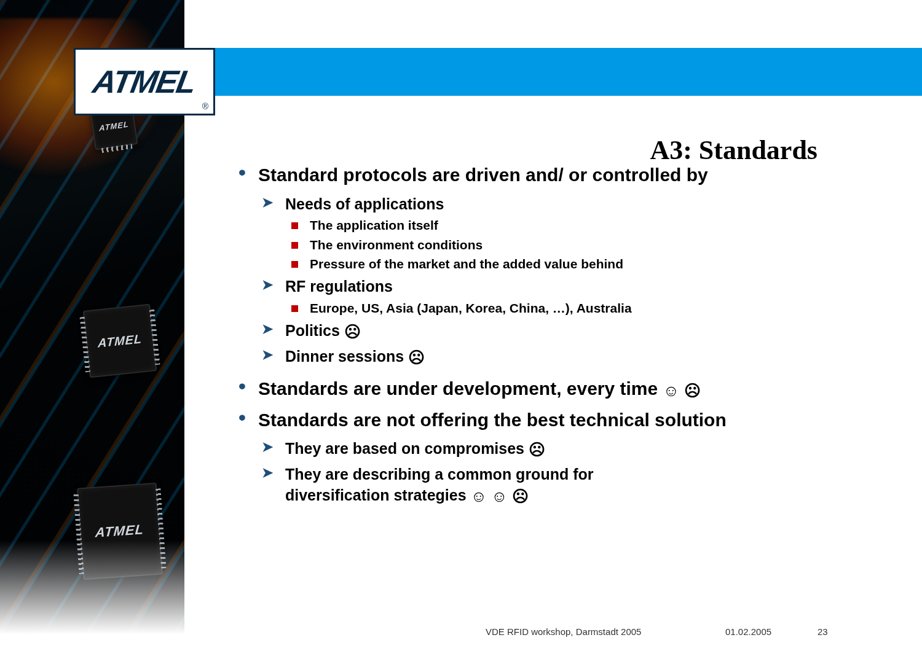ATMEL
ATMEL
ATMEL
UHF RFID Protocols
ATMEL
®
A3: Standards
Standard protocols are driven and/ or controlled by
Needs of applications
The application itself
The environment conditions
Pressure of the market and the added value behind
RF regulations
Europe, US, Asia (Japan, Korea, China, …), Australia
Politics ☹
Dinner sessions ☹
Standards are under development, every time ☺ ☹
Standards are not offering the best technical solution
They are based on compromises ☹
They are describing a common ground for
diversification strategies ☺ ☺ ☹
VDE RFID workshop, Darmstadt 2005 01.02.2005 23